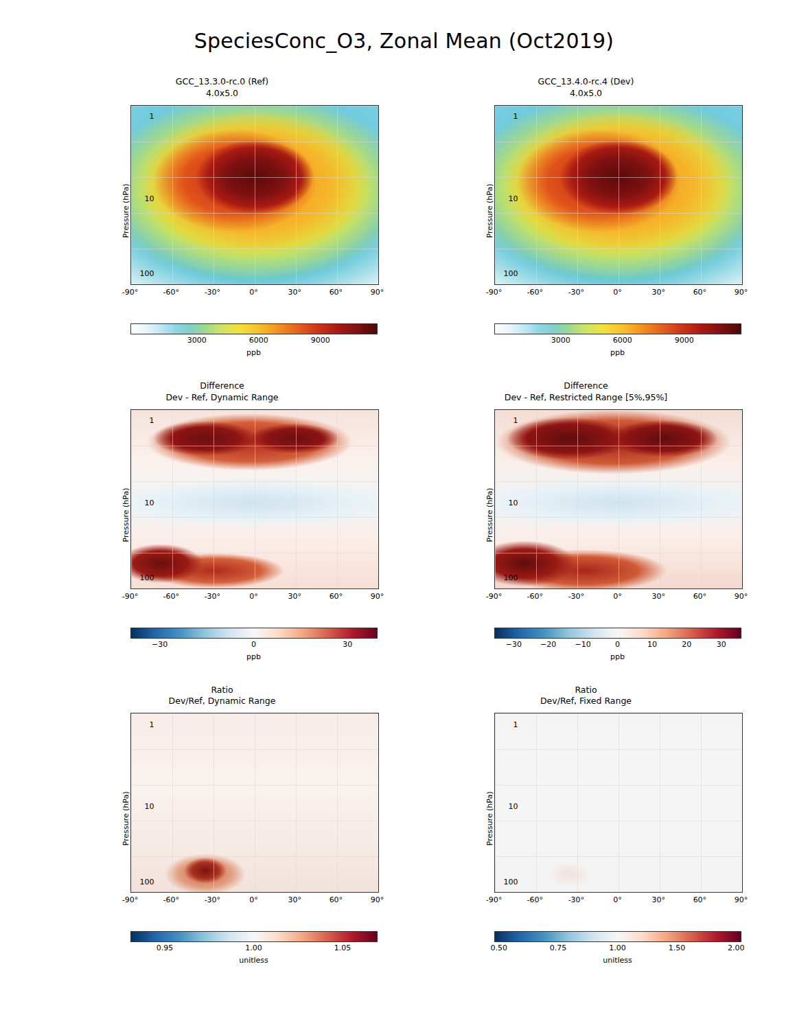SpeciesConc_O3, Zonal Mean (Oct2019)
GCC_13.3.0-rc.0 (Ref)
4.0x5.0
Pressure (hPa)
1 10 100
-90° -60° -30° 0° 30° 60° 90°
3000 6000 9000
ppb
GCC_13.4.0-rc.4 (Dev)
4.0x5.0
Pressure (hPa)
1 10 100
-90° -60° -30° 0° 30° 60° 90°
3000 6000 9000
ppb
Difference
Dev - Ref, Dynamic Range
Pressure (hPa)
1 10 100
-90° -60° -30° 0° 30° 60° 90°
−30 0 30
ppb
Difference
Dev - Ref, Restricted Range [5%,95%]
Pressure (hPa)
1 10 100
-90° -60° -30° 0° 30° 60° 90°
−30 −20 −10 0 10 20 30
ppb
Ratio
Dev/Ref, Dynamic Range
Pressure (hPa)
1 10 100
-90° -60° -30° 0° 30° 60° 90°
0.95 1.00 1.05
unitless
Ratio
Dev/Ref, Fixed Range
Pressure (hPa)
1 10 100
-90° -60° -30° 0° 30° 60° 90°
0.50 0.75 1.00 1.50 2.00
unitless